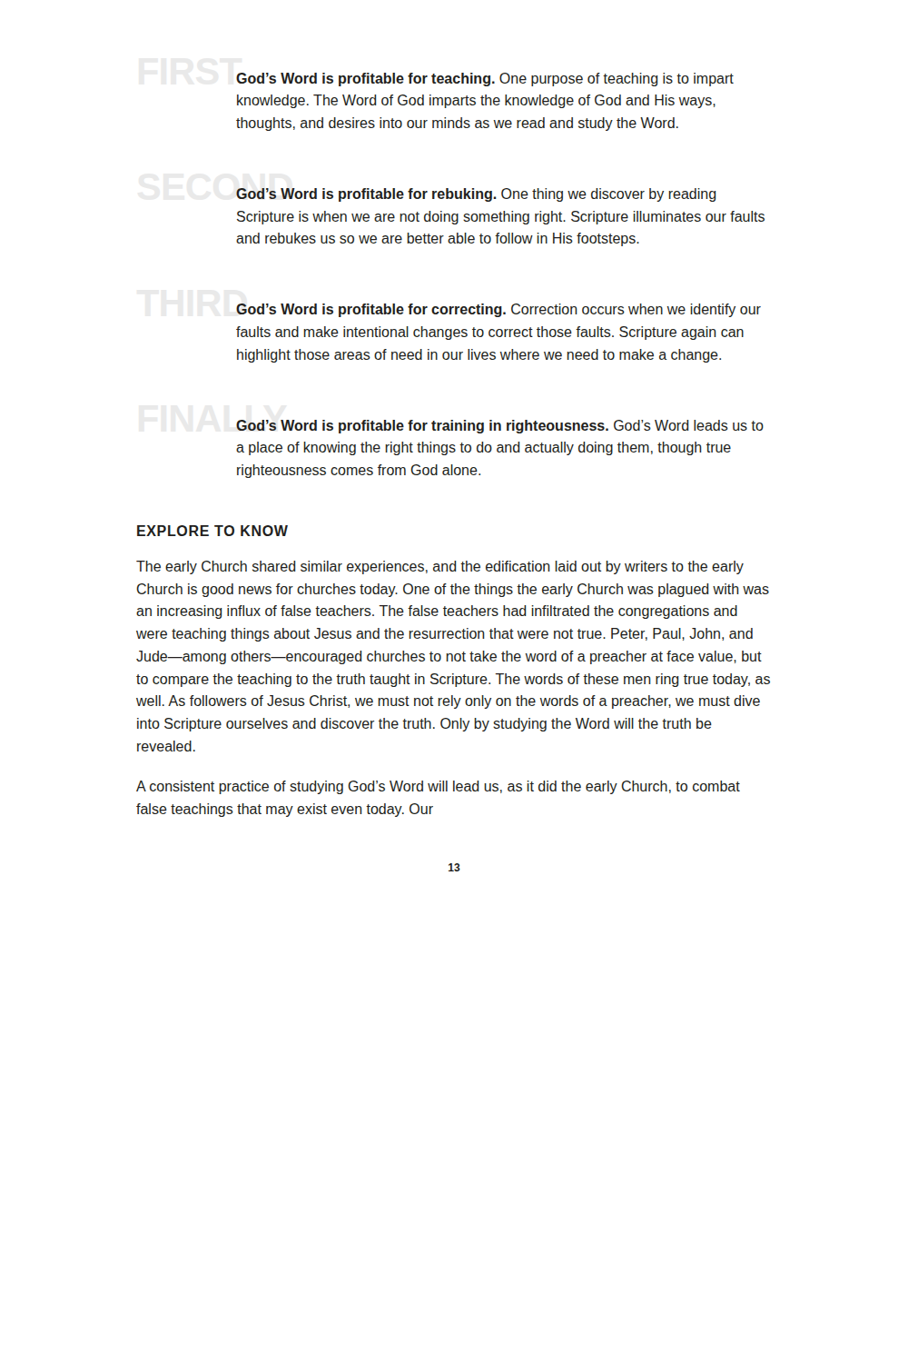First
God’s Word is profitable for teaching. One purpose of teaching is to impart knowledge. The Word of God imparts the knowledge of God and His ways, thoughts, and desires into our minds as we read and study the Word.
Second
God’s Word is profitable for rebuking. One thing we discover by reading Scripture is when we are not doing something right. Scripture illuminates our faults and rebukes us so we are better able to follow in His footsteps.
Third
God’s Word is profitable for correcting. Correction occurs when we identify our faults and make intentional changes to correct those faults. Scripture again can highlight those areas of need in our lives where we need to make a change.
Finally
God’s Word is profitable for training in righteousness. God’s Word leads us to a place of knowing the right things to do and actually doing them, though true righteousness comes from God alone.
Explore to Know
The early Church shared similar experiences, and the edification laid out by writers to the early Church is good news for churches today. One of the things the early Church was plagued with was an increasing influx of false teachers. The false teachers had infiltrated the congregations and were teaching things about Jesus and the resurrection that were not true. Peter, Paul, John, and Jude—among others—encouraged churches to not take the word of a preacher at face value, but to compare the teaching to the truth taught in Scripture. The words of these men ring true today, as well. As followers of Jesus Christ, we must not rely only on the words of a preacher, we must dive into Scripture ourselves and discover the truth. Only by studying the Word will the truth be revealed.
A consistent practice of studying God’s Word will lead us, as it did the early Church, to combat false teachings that may exist even today. Our
13